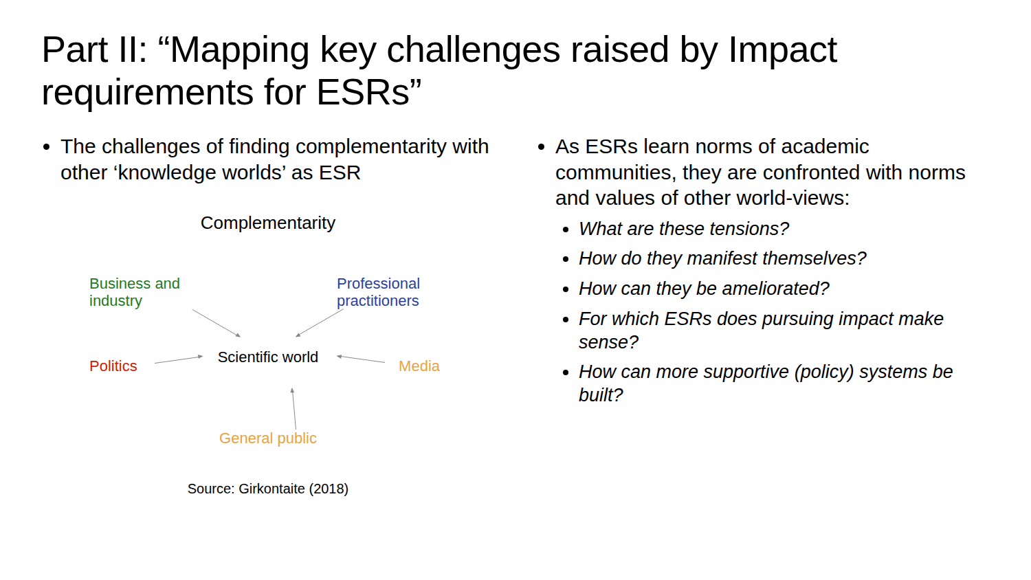Part II: “Mapping key challenges raised by Impact requirements for ESRs”
The challenges of finding complementarity with other ‘knowledge worlds’ as ESR
Complementarity
Business and industry
Professional practitioners
Politics
Media
Scientific world
General public
Source: Girkontaite (2018)
As ESRs learn norms of academic communities, they are confronted with norms and values of other world-views:
What are these tensions?
How do they manifest themselves?
How can they be ameliorated?
For which ESRs does pursuing impact make sense?
How can more supportive (policy) systems be built?